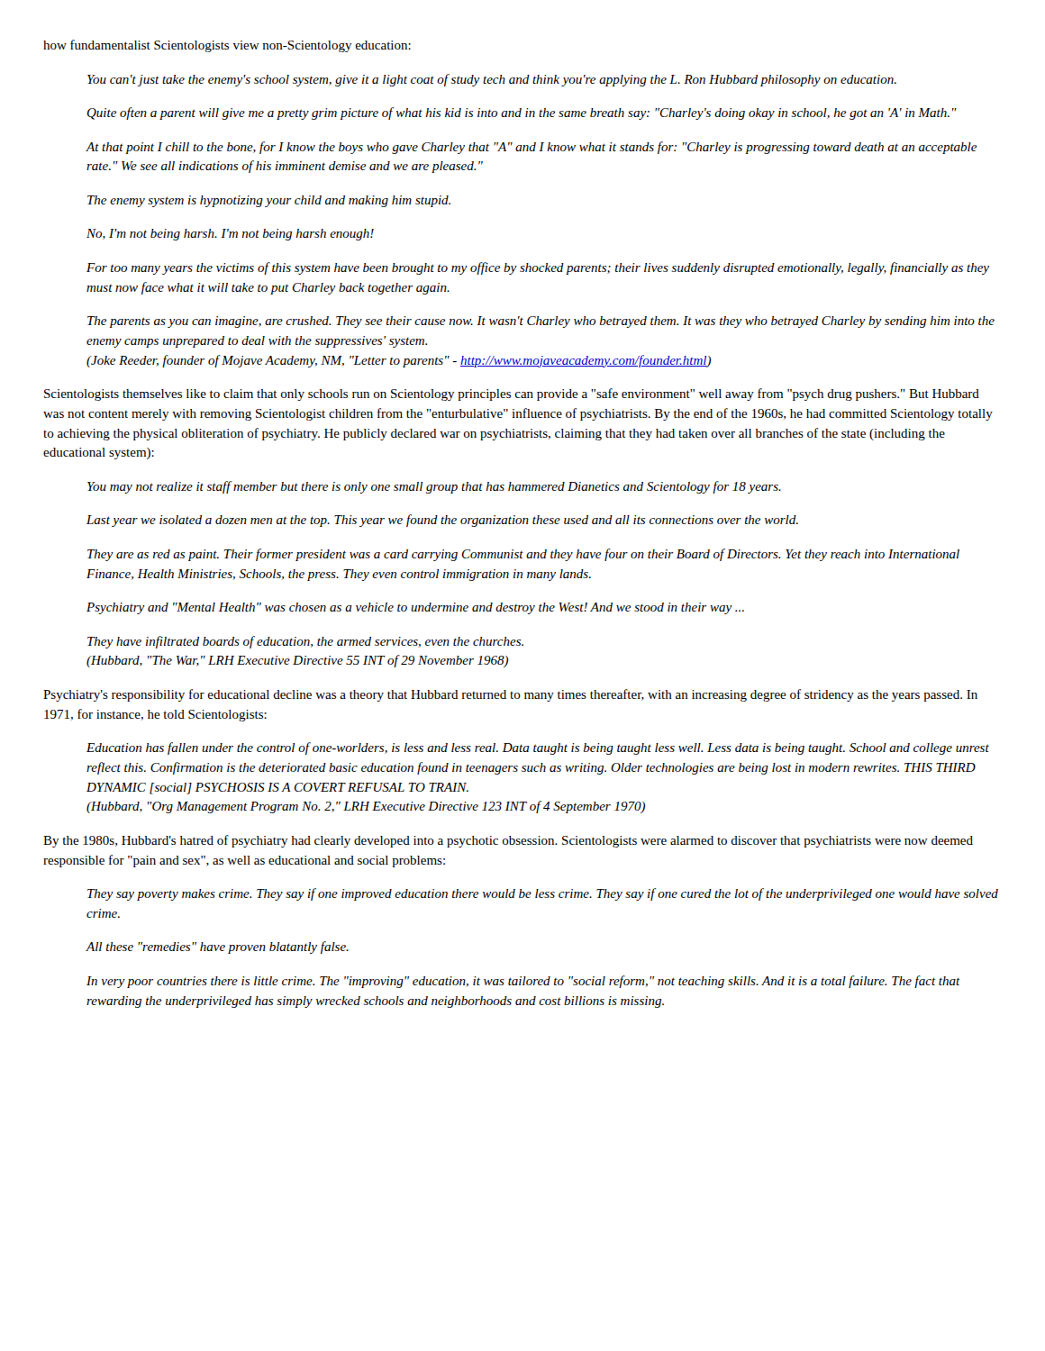how fundamentalist Scientologists view non-Scientology education:
You can't just take the enemy's school system, give it a light coat of study tech and think you're applying the L. Ron Hubbard philosophy on education.
Quite often a parent will give me a pretty grim picture of what his kid is into and in the same breath say: "Charley's doing okay in school, he got an 'A' in Math."
At that point I chill to the bone, for I know the boys who gave Charley that "A" and I know what it stands for: "Charley is progressing toward death at an acceptable rate." We see all indications of his imminent demise and we are pleased."
The enemy system is hypnotizing your child and making him stupid.
No, I'm not being harsh. I'm not being harsh enough!
For too many years the victims of this system have been brought to my office by shocked parents; their lives suddenly disrupted emotionally, legally, financially as they must now face what it will take to put Charley back together again.
The parents as you can imagine, are crushed. They see their cause now. It wasn't Charley who betrayed them. It was they who betrayed Charley by sending him into the enemy camps unprepared to deal with the suppressives' system.
(Joke Reeder, founder of Mojave Academy, NM, "Letter to parents" - http://www.mojaveacademy.com/founder.html)
Scientologists themselves like to claim that only schools run on Scientology principles can provide a "safe environment" well away from "psych drug pushers." But Hubbard was not content merely with removing Scientologist children from the "enturbulative" influence of psychiatrists. By the end of the 1960s, he had committed Scientology totally to achieving the physical obliteration of psychiatry. He publicly declared war on psychiatrists, claiming that they had taken over all branches of the state (including the educational system):
You may not realize it staff member but there is only one small group that has hammered Dianetics and Scientology for 18 years.
Last year we isolated a dozen men at the top. This year we found the organization these used and all its connections over the world.
They are as red as paint. Their former president was a card carrying Communist and they have four on their Board of Directors. Yet they reach into International Finance, Health Ministries, Schools, the press. They even control immigration in many lands.
Psychiatry and "Mental Health" was chosen as a vehicle to undermine and destroy the West! And we stood in their way ...
They have infiltrated boards of education, the armed services, even the churches.
(Hubbard, "The War," LRH Executive Directive 55 INT of 29 November 1968)
Psychiatry's responsibility for educational decline was a theory that Hubbard returned to many times thereafter, with an increasing degree of stridency as the years passed. In 1971, for instance, he told Scientologists:
Education has fallen under the control of one-worlders, is less and less real. Data taught is being taught less well. Less data is being taught. School and college unrest reflect this. Confirmation is the deteriorated basic education found in teenagers such as writing. Older technologies are being lost in modern rewrites. THIS THIRD DYNAMIC [social] PSYCHOSIS IS A COVERT REFUSAL TO TRAIN.
(Hubbard, "Org Management Program No. 2," LRH Executive Directive 123 INT of 4 September 1970)
By the 1980s, Hubbard's hatred of psychiatry had clearly developed into a psychotic obsession. Scientologists were alarmed to discover that psychiatrists were now deemed responsible for "pain and sex", as well as educational and social problems:
They say poverty makes crime. They say if one improved education there would be less crime. They say if one cured the lot of the underprivileged one would have solved crime.
All these "remedies" have proven blatantly false.
In very poor countries there is little crime. The "improving" education, it was tailored to "social reform," not teaching skills. And it is a total failure. The fact that rewarding the underprivileged has simply wrecked schools and neighborhoods and cost billions is missing.